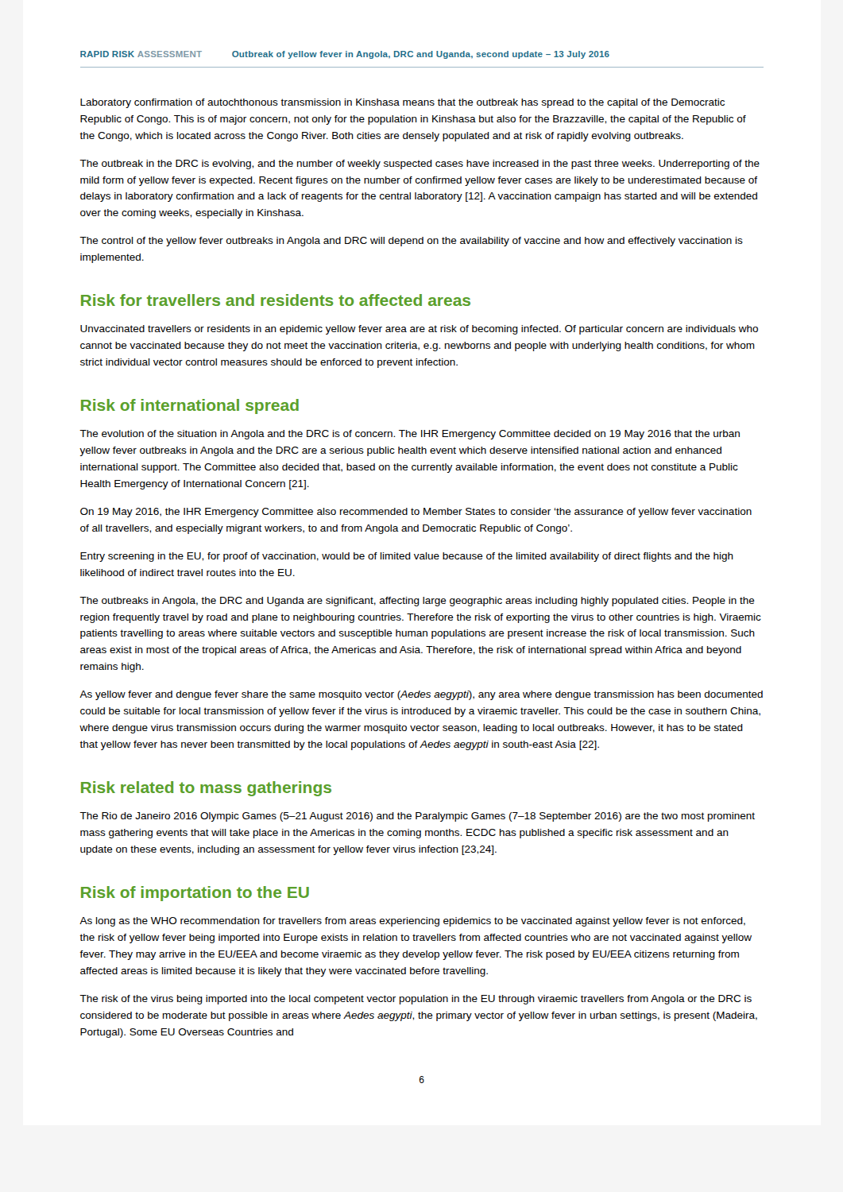RAPID RISK ASSESSMENT Outbreak of yellow fever in Angola, DRC and Uganda, second update – 13 July 2016
Laboratory confirmation of autochthonous transmission in Kinshasa means that the outbreak has spread to the capital of the Democratic Republic of Congo. This is of major concern, not only for the population in Kinshasa but also for the Brazzaville, the capital of the Republic of the Congo, which is located across the Congo River. Both cities are densely populated and at risk of rapidly evolving outbreaks.
The outbreak in the DRC is evolving, and the number of weekly suspected cases have increased in the past three weeks. Underreporting of the mild form of yellow fever is expected. Recent figures on the number of confirmed yellow fever cases are likely to be underestimated because of delays in laboratory confirmation and a lack of reagents for the central laboratory [12]. A vaccination campaign has started and will be extended over the coming weeks, especially in Kinshasa.
The control of the yellow fever outbreaks in Angola and DRC will depend on the availability of vaccine and how and effectively vaccination is implemented.
Risk for travellers and residents to affected areas
Unvaccinated travellers or residents in an epidemic yellow fever area are at risk of becoming infected. Of particular concern are individuals who cannot be vaccinated because they do not meet the vaccination criteria, e.g. newborns and people with underlying health conditions, for whom strict individual vector control measures should be enforced to prevent infection.
Risk of international spread
The evolution of the situation in Angola and the DRC is of concern. The IHR Emergency Committee decided on 19 May 2016 that the urban yellow fever outbreaks in Angola and the DRC are a serious public health event which deserve intensified national action and enhanced international support. The Committee also decided that, based on the currently available information, the event does not constitute a Public Health Emergency of International Concern [21].
On 19 May 2016, the IHR Emergency Committee also recommended to Member States to consider ‘the assurance of yellow fever vaccination of all travellers, and especially migrant workers, to and from Angola and Democratic Republic of Congo’.
Entry screening in the EU, for proof of vaccination, would be of limited value because of the limited availability of direct flights and the high likelihood of indirect travel routes into the EU.
The outbreaks in Angola, the DRC and Uganda are significant, affecting large geographic areas including highly populated cities. People in the region frequently travel by road and plane to neighbouring countries. Therefore the risk of exporting the virus to other countries is high. Viraemic patients travelling to areas where suitable vectors and susceptible human populations are present increase the risk of local transmission. Such areas exist in most of the tropical areas of Africa, the Americas and Asia. Therefore, the risk of international spread within Africa and beyond remains high.
As yellow fever and dengue fever share the same mosquito vector (Aedes aegypti), any area where dengue transmission has been documented could be suitable for local transmission of yellow fever if the virus is introduced by a viraemic traveller. This could be the case in southern China, where dengue virus transmission occurs during the warmer mosquito vector season, leading to local outbreaks. However, it has to be stated that yellow fever has never been transmitted by the local populations of Aedes aegypti in south-east Asia [22].
Risk related to mass gatherings
The Rio de Janeiro 2016 Olympic Games (5–21 August 2016) and the Paralympic Games (7–18 September 2016) are the two most prominent mass gathering events that will take place in the Americas in the coming months. ECDC has published a specific risk assessment and an update on these events, including an assessment for yellow fever virus infection [23,24].
Risk of importation to the EU
As long as the WHO recommendation for travellers from areas experiencing epidemics to be vaccinated against yellow fever is not enforced, the risk of yellow fever being imported into Europe exists in relation to travellers from affected countries who are not vaccinated against yellow fever. They may arrive in the EU/EEA and become viraemic as they develop yellow fever. The risk posed by EU/EEA citizens returning from affected areas is limited because it is likely that they were vaccinated before travelling.
The risk of the virus being imported into the local competent vector population in the EU through viraemic travellers from Angola or the DRC is considered to be moderate but possible in areas where Aedes aegypti, the primary vector of yellow fever in urban settings, is present (Madeira, Portugal). Some EU Overseas Countries and
6